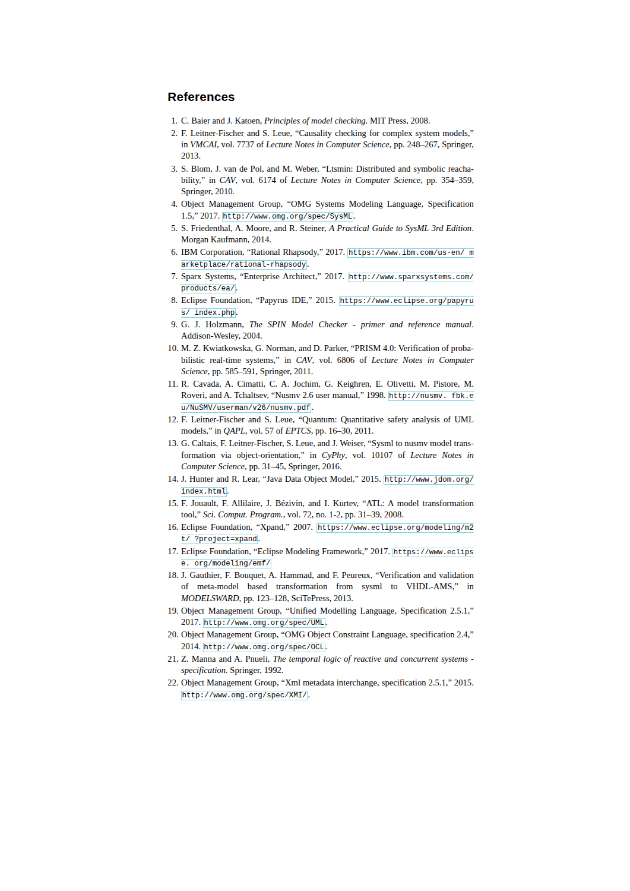References
C. Baier and J. Katoen, Principles of model checking. MIT Press, 2008.
F. Leitner-Fischer and S. Leue, “Causality checking for complex system models,” in VMCAI, vol. 7737 of Lecture Notes in Computer Science, pp. 248–267, Springer, 2013.
S. Blom, J. van de Pol, and M. Weber, “Ltsmin: Distributed and symbolic reachability,” in CAV, vol. 6174 of Lecture Notes in Computer Science, pp. 354–359, Springer, 2010.
Object Management Group, “OMG Systems Modeling Language, Specification 1.5,” 2017. http://www.omg.org/spec/SysML.
S. Friedenthal, A. Moore, and R. Steiner, A Practical Guide to SysML 3rd Edition. Morgan Kaufmann, 2014.
IBM Corporation, “Rational Rhapsody,” 2017. https://www.ibm.com/us-en/ marketplace/rational-rhapsody.
Sparx Systems, “Enterprise Architect,” 2017. http://www.sparxsystems.com/ products/ea/.
Eclipse Foundation, “Papyrus IDE,” 2015. https://www.eclipse.org/papyrus/ index.php.
G. J. Holzmann, The SPIN Model Checker - primer and reference manual. Addison-Wesley, 2004.
M. Z. Kwiatkowska, G. Norman, and D. Parker, “PRISM 4.0: Verification of probabilistic real-time systems,” in CAV, vol. 6806 of Lecture Notes in Computer Science, pp. 585–591, Springer, 2011.
R. Cavada, A. Cimatti, C. A. Jochim, G. Keighren, E. Olivetti, M. Pistore, M. Roveri, and A. Tchaltsev, “Nusmv 2.6 user manual,” 1998. http://nusmv. fbk.eu/NuSMV/userman/v26/nusmv.pdf.
F. Leitner-Fischer and S. Leue, “Quantum: Quantitative safety analysis of UML models,” in QAPL, vol. 57 of EPTCS, pp. 16–30, 2011.
G. Caltais, F. Leitner-Fischer, S. Leue, and J. Weiser, “Sysml to nusmv model transformation via object-orientation,” in CyPhy, vol. 10107 of Lecture Notes in Computer Science, pp. 31–45, Springer, 2016.
J. Hunter and R. Lear, “Java Data Object Model,” 2015. http://www.jdom.org/ index.html.
F. Jouault, F. Allilaire, J. Bézivin, and I. Kurtev, “ATL: A model transformation tool,” Sci. Comput. Program., vol. 72, no. 1-2, pp. 31–39, 2008.
Eclipse Foundation, “Xpand,” 2007. https://www.eclipse.org/modeling/m2t/ ?project=xpand.
Eclipse Foundation, “Eclipse Modeling Framework,” 2017. https://www.eclipse. org/modeling/emf/
J. Gauthier, F. Bouquet, A. Hammad, and F. Peureux, “Verification and validation of meta-model based transformation from sysml to VHDL-AMS,” in MODELSWARD, pp. 123–128, SciTePress, 2013.
Object Management Group, “Unified Modelling Language, Specification 2.5.1,” 2017. http://www.omg.org/spec/UML.
Object Management Group, “OMG Object Constraint Language, specification 2.4,” 2014. http://www.omg.org/spec/OCL.
Z. Manna and A. Pnueli, The temporal logic of reactive and concurrent systems - specification. Springer, 1992.
Object Management Group, “Xml metadata interchange, specification 2.5.1,” 2015. http://www.omg.org/spec/XMI/.